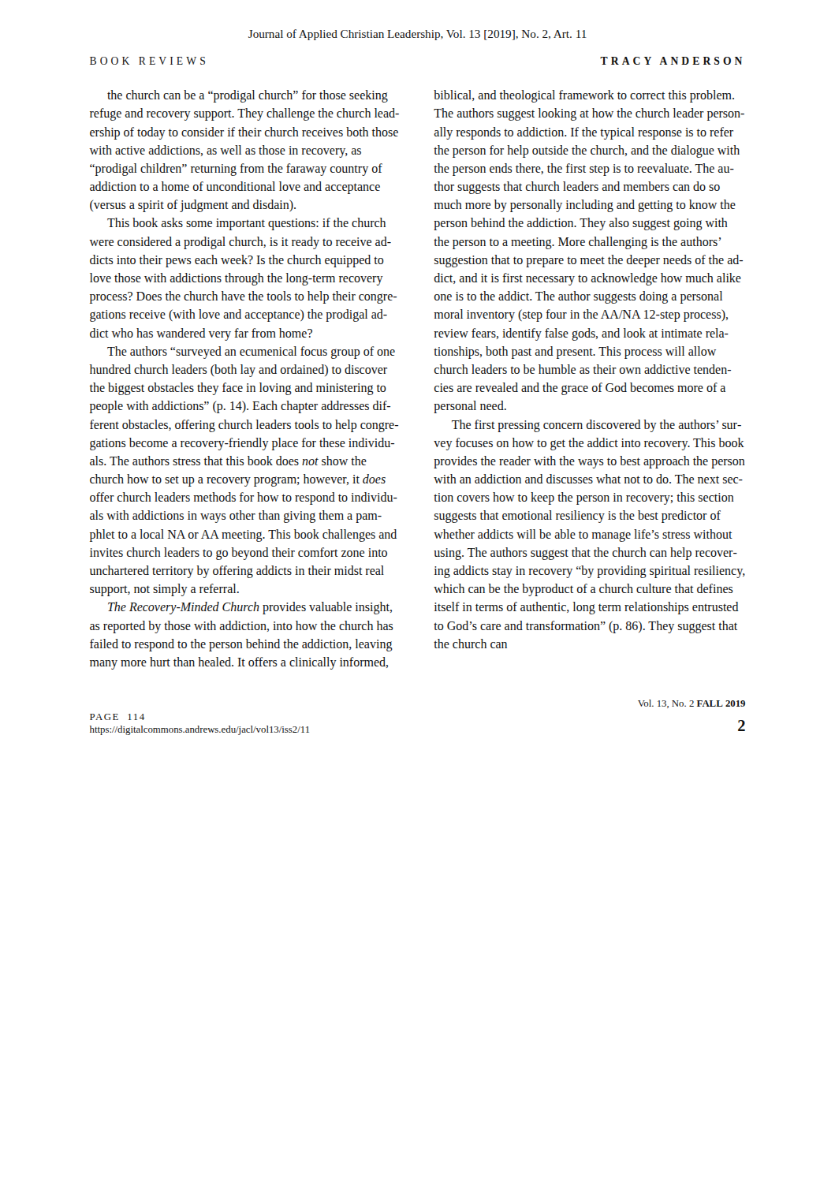Journal of Applied Christian Leadership, Vol. 13 [2019], No. 2, Art. 11
Book Reviews Tracy Anderson
the church can be a “prodigal church” for those seeking refuge and recovery support. They challenge the church leadership of today to consider if their church receives both those with active addictions, as well as those in recovery, as “prodigal children” returning from the faraway country of addiction to a home of unconditional love and acceptance (versus a spirit of judgment and disdain).
This book asks some important questions: if the church were considered a prodigal church, is it ready to receive addicts into their pews each week? Is the church equipped to love those with addictions through the long-term recovery process? Does the church have the tools to help their congregations receive (with love and acceptance) the prodigal addict who has wandered very far from home?
The authors “surveyed an ecumenical focus group of one hundred church leaders (both lay and ordained) to discover the biggest obstacles they face in loving and ministering to people with addictions” (p. 14). Each chapter addresses different obstacles, offering church leaders tools to help congregations become a recovery-friendly place for these individuals. The authors stress that this book does not show the church how to set up a recovery program; however, it does offer church leaders methods for how to respond to individuals with addictions in ways other than giving them a pamphlet to a local NA or AA meeting. This book challenges and invites church leaders to go beyond their comfort zone into unchartered territory by offering addicts in their midst real support, not simply a referral.
The Recovery-Minded Church provides valuable insight, as reported by those with addiction, into how the church has failed to respond to the person behind the addiction, leaving many more hurt than healed. It offers a clinically informed, biblical, and theological framework to correct this problem. The authors suggest looking at how the church leader personally responds to addiction. If the typical response is to refer the person for help outside the church, and the dialogue with the person ends there, the first step is to reevaluate. The author suggests that church leaders and members can do so much more by personally including and getting to know the person behind the addiction. They also suggest going with the person to a meeting. More challenging is the authors’ suggestion that to prepare to meet the deeper needs of the addict, and it is first necessary to acknowledge how much alike one is to the addict. The author suggests doing a personal moral inventory (step four in the AA/NA 12-step process), review fears, identify false gods, and look at intimate relationships, both past and present. This process will allow church leaders to be humble as their own addictive tendencies are revealed and the grace of God becomes more of a personal need.
The first pressing concern discovered by the authors’ survey focuses on how to get the addict into recovery. This book provides the reader with the ways to best approach the person with an addiction and discusses what not to do. The next section covers how to keep the person in recovery; this section suggests that emotional resiliency is the best predictor of whether addicts will be able to manage life’s stress without using. The authors suggest that the church can help recovering addicts stay in recovery “by providing spiritual resiliency, which can be the byproduct of a church culture that defines itself in terms of authentic, long term relationships entrusted to God’s care and transformation” (p. 86). They suggest that the church can
PAGE 114
https://digitalcommons.andrews.edu/jacl/vol13/iss2/11
Vol. 13, No. 2 FALL 2019 2